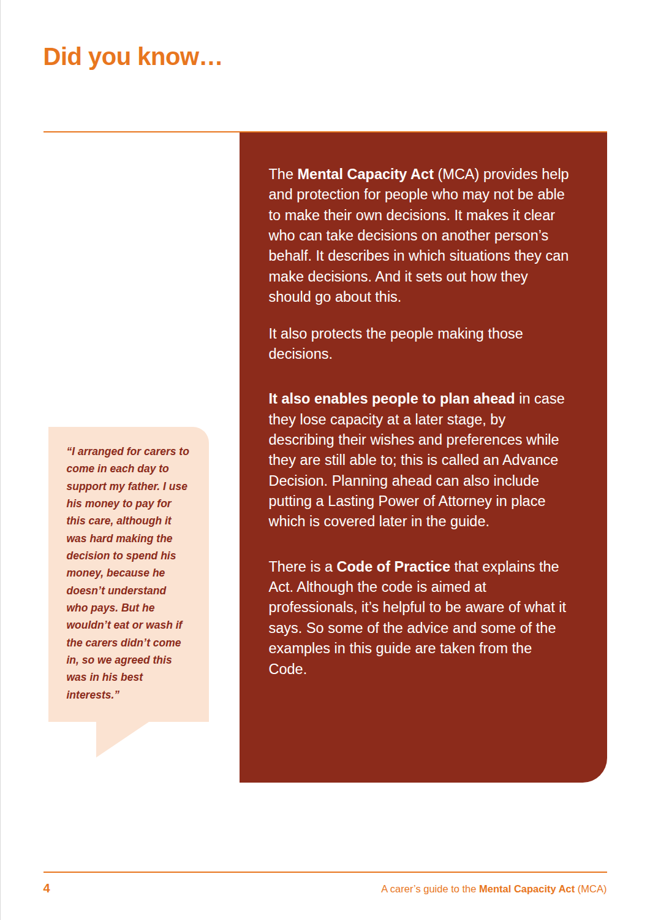Did you know…
“I arranged for carers to come in each day to support my father. I use his money to pay for this care, although it was hard making the decision to spend his money, because he doesn’t understand who pays. But he wouldn’t eat or wash if the carers didn’t come in, so we agreed this was in his best interests.”
The Mental Capacity Act (MCA) provides help and protection for people who may not be able to make their own decisions. It makes it clear who can take decisions on another person’s behalf. It describes in which situations they can make decisions. And it sets out how they should go about this.
It also protects the people making those decisions.
It also enables people to plan ahead in case they lose capacity at a later stage, by describing their wishes and preferences while they are still able to; this is called an Advance Decision. Planning ahead can also include putting a Lasting Power of Attorney in place which is covered later in the guide.
There is a Code of Practice that explains the Act. Although the code is aimed at professionals, it’s helpful to be aware of what it says. So some of the advice and some of the examples in this guide are taken from the Code.
4 A carer’s guide to the Mental Capacity Act (MCA)